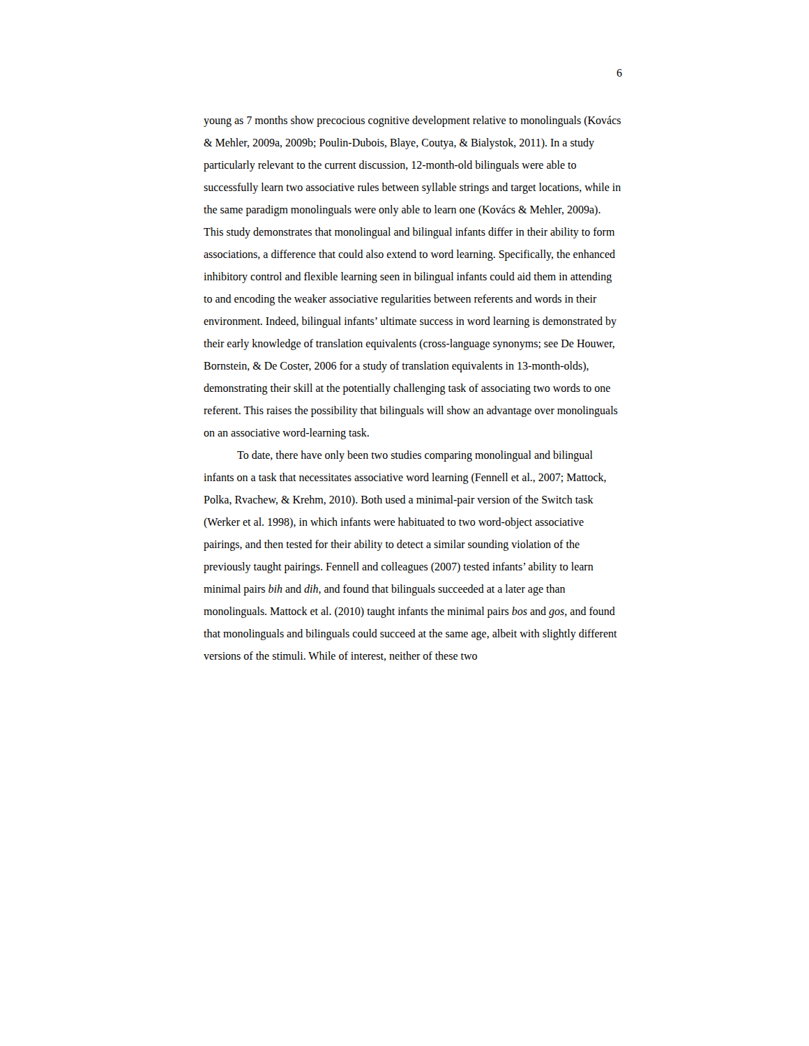6
young as 7 months show precocious cognitive development relative to monolinguals (Kovács & Mehler, 2009a, 2009b; Poulin-Dubois, Blaye, Coutya, & Bialystok, 2011). In a study particularly relevant to the current discussion, 12-month-old bilinguals were able to successfully learn two associative rules between syllable strings and target locations, while in the same paradigm monolinguals were only able to learn one (Kovács & Mehler, 2009a). This study demonstrates that monolingual and bilingual infants differ in their ability to form associations, a difference that could also extend to word learning. Specifically, the enhanced inhibitory control and flexible learning seen in bilingual infants could aid them in attending to and encoding the weaker associative regularities between referents and words in their environment. Indeed, bilingual infants’ ultimate success in word learning is demonstrated by their early knowledge of translation equivalents (cross-language synonyms; see De Houwer, Bornstein, & De Coster, 2006 for a study of translation equivalents in 13-month-olds), demonstrating their skill at the potentially challenging task of associating two words to one referent. This raises the possibility that bilinguals will show an advantage over monolinguals on an associative word-learning task.
To date, there have only been two studies comparing monolingual and bilingual infants on a task that necessitates associative word learning (Fennell et al., 2007; Mattock, Polka, Rvachew, & Krehm, 2010). Both used a minimal-pair version of the Switch task (Werker et al. 1998), in which infants were habituated to two word-object associative pairings, and then tested for their ability to detect a similar sounding violation of the previously taught pairings. Fennell and colleagues (2007) tested infants’ ability to learn minimal pairs bih and dih, and found that bilinguals succeeded at a later age than monolinguals. Mattock et al. (2010) taught infants the minimal pairs bos and gos, and found that monolinguals and bilinguals could succeed at the same age, albeit with slightly different versions of the stimuli. While of interest, neither of these two